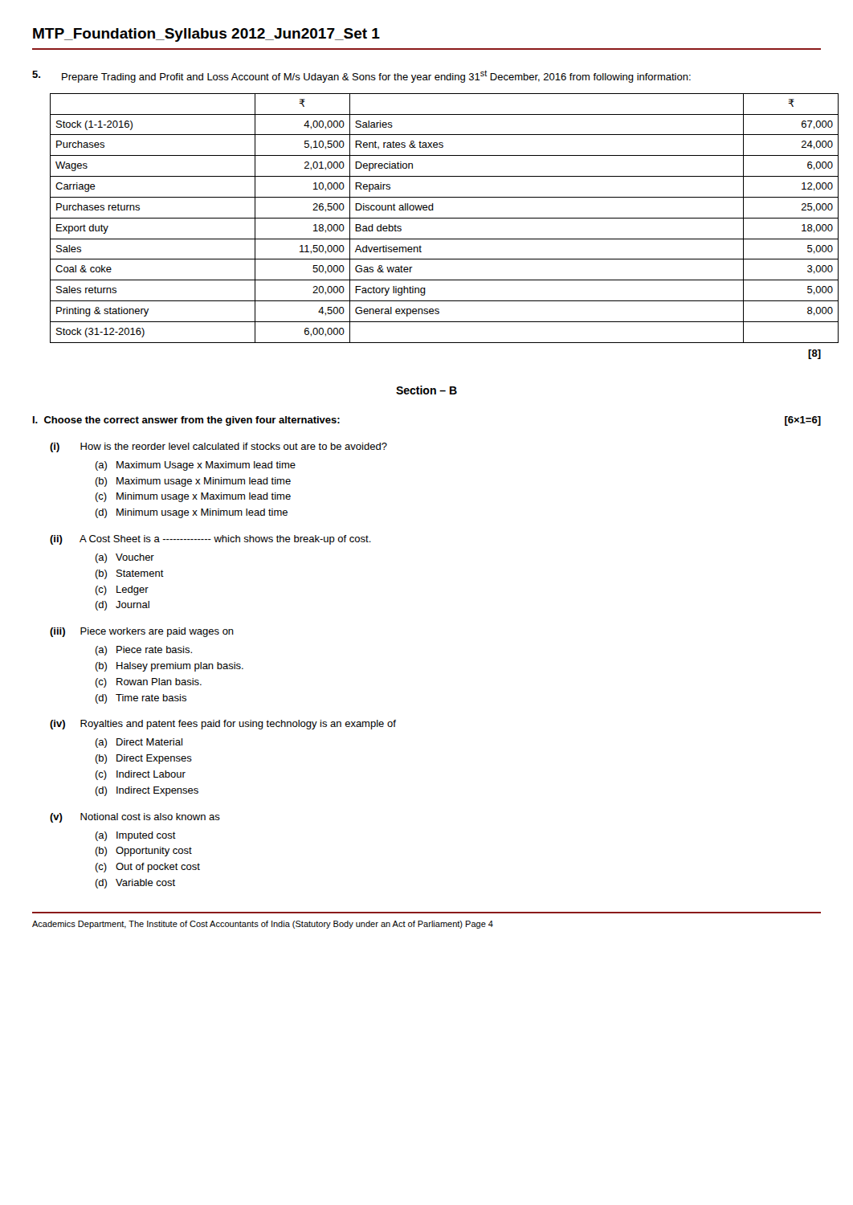MTP_Foundation_Syllabus 2012_Jun2017_Set 1
5.
Prepare Trading and Profit and Loss Account of M/s Udayan & Sons for the year ending 31st December, 2016 from following information:
| | ₹ | | ₹ |
| Stock (1-1-2016) | 4,00,000 | Salaries | 67,000 |
| Purchases | 5,10,500 | Rent, rates & taxes | 24,000 |
| Wages | 2,01,000 | Depreciation | 6,000 |
| Carriage | 10,000 | Repairs | 12,000 |
| Purchases returns | 26,500 | Discount allowed | 25,000 |
| Export duty | 18,000 | Bad debts | 18,000 |
| Sales | 11,50,000 | Advertisement | 5,000 |
| Coal & coke | 50,000 | Gas & water | 3,000 |
| Sales returns | 20,000 | Factory lighting | 5,000 |
| Printing & stationery | 4,500 | General expenses | 8,000 |
| Stock (31-12-2016) | 6,00,000 | | |
[8]
Section – B
I. Choose the correct answer from the given four alternatives: [6×1=6]
(i) How is the reorder level calculated if stocks out are to be avoided?
(a) Maximum Usage x Maximum lead time
(b) Maximum usage x Minimum lead time
(c) Minimum usage x Maximum lead time
(d) Minimum usage x Minimum lead time
(ii) A Cost Sheet is a -------------- which shows the break-up of cost.
(a) Voucher
(b) Statement
(c) Ledger
(d) Journal
(iii) Piece workers are paid wages on
(a) Piece rate basis.
(b) Halsey premium plan basis.
(c) Rowan Plan basis.
(d) Time rate basis
(iv) Royalties and patent fees paid for using technology is an example of
(a) Direct Material
(b) Direct Expenses
(c) Indirect Labour
(d) Indirect Expenses
(v) Notional cost is also known as
(a) Imputed cost
(b) Opportunity cost
(c) Out of pocket cost
(d) Variable cost
Academics Department, The Institute of Cost Accountants of India (Statutory Body under an Act of Parliament) Page 4